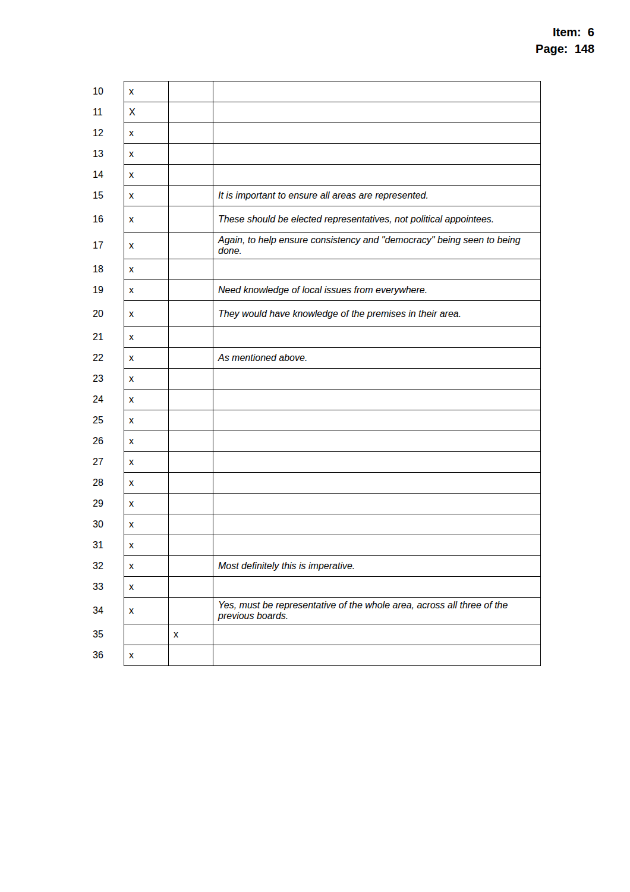Item: 6
Page: 148
| 10 | x | | |
| 11 | X | | |
| 12 | x | | |
| 13 | x | | |
| 14 | x | | |
| 15 | x | | It is important to ensure all areas are represented. |
| 16 | x | | These should be elected representatives, not political appointees. |
| 17 | x | | Again, to help ensure consistency and "democracy" being seen to being done. |
| 18 | x | | |
| 19 | x | | Need knowledge of local issues from everywhere. |
| 20 | x | | They would have knowledge of the premises in their area. |
| 21 | x | | |
| 22 | x | | As mentioned above. |
| 23 | x | | |
| 24 | x | | |
| 25 | x | | |
| 26 | x | | |
| 27 | x | | |
| 28 | x | | |
| 29 | x | | |
| 30 | x | | |
| 31 | x | | |
| 32 | x | | Most definitely this is imperative. |
| 33 | x | | |
| 34 | x | | Yes, must be representative of the whole area, across all three of the previous boards. |
| 35 | | x | |
| 36 | x | | |